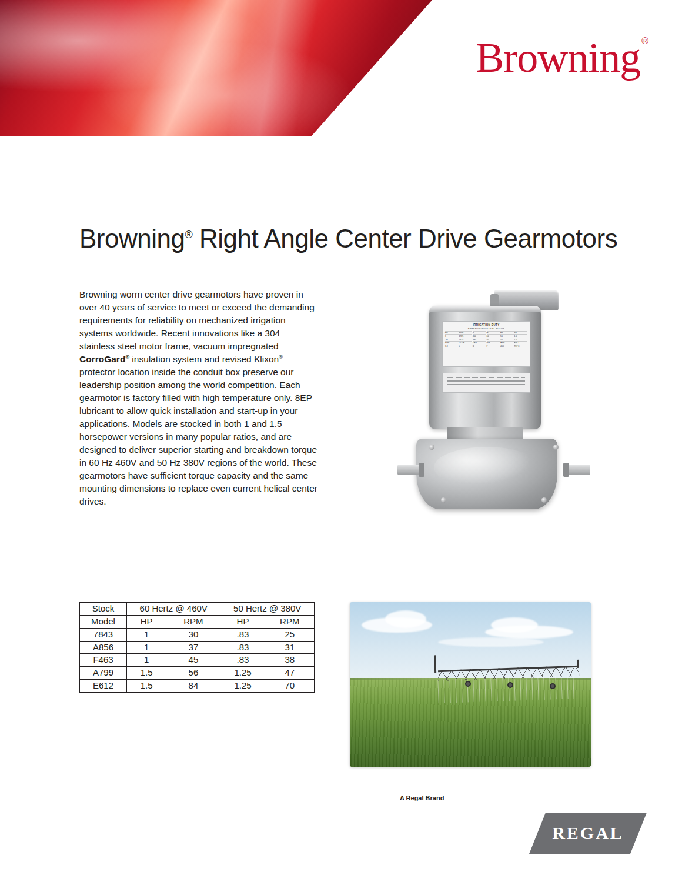Browning®
Browning® Right Angle Center Drive Gearmotors
Browning worm center drive gearmotors have proven in over 40 years of service to meet or exceed the demanding requirements for reliability on mechanized irrigation systems worldwide. Recent innovations like a 304 stainless steel motor frame, vacuum impregnated CorroGard® insulation system and revised Klixon® protector location inside the conduit box preserve our leadership position among the world competition. Each gearmotor is factory filled with high temperature only. 8EP lubricant to allow quick installation and start-up in your applications. Models are stocked in both 1 and 1.5 horsepower versions in many popular ratios, and are designed to deliver superior starting and breakdown torque in 60 Hz 460V and 50 Hz 380V regions of the world. These gearmotors have sufficient torque capacity and the same mounting dimensions to replace even current helical center drives.
IRRIGATION DUTY
EMERSON INDUSTRIAL MOTOR
HP RPM VHZ FR SF 1172546060561.0 .83142538050561.0 AMP CODE DES INS AMB ENCL 1.8 LBF 40C TEFC
| Stock | 60 Hertz @ 460V | 50 Hertz @ 380V |
| --- | --- | --- |
| Model | HP | RPM | HP | RPM |
| 7843 | 1 | 30 | .83 | 25 |
| A856 | 1 | 37 | .83 | 31 |
| F463 | 1 | 45 | .83 | 38 |
| A799 | 1.5 | 56 | 1.25 | 47 |
| E612 | 1.5 | 84 | 1.25 | 70 |
A Regal Brand
REGAL